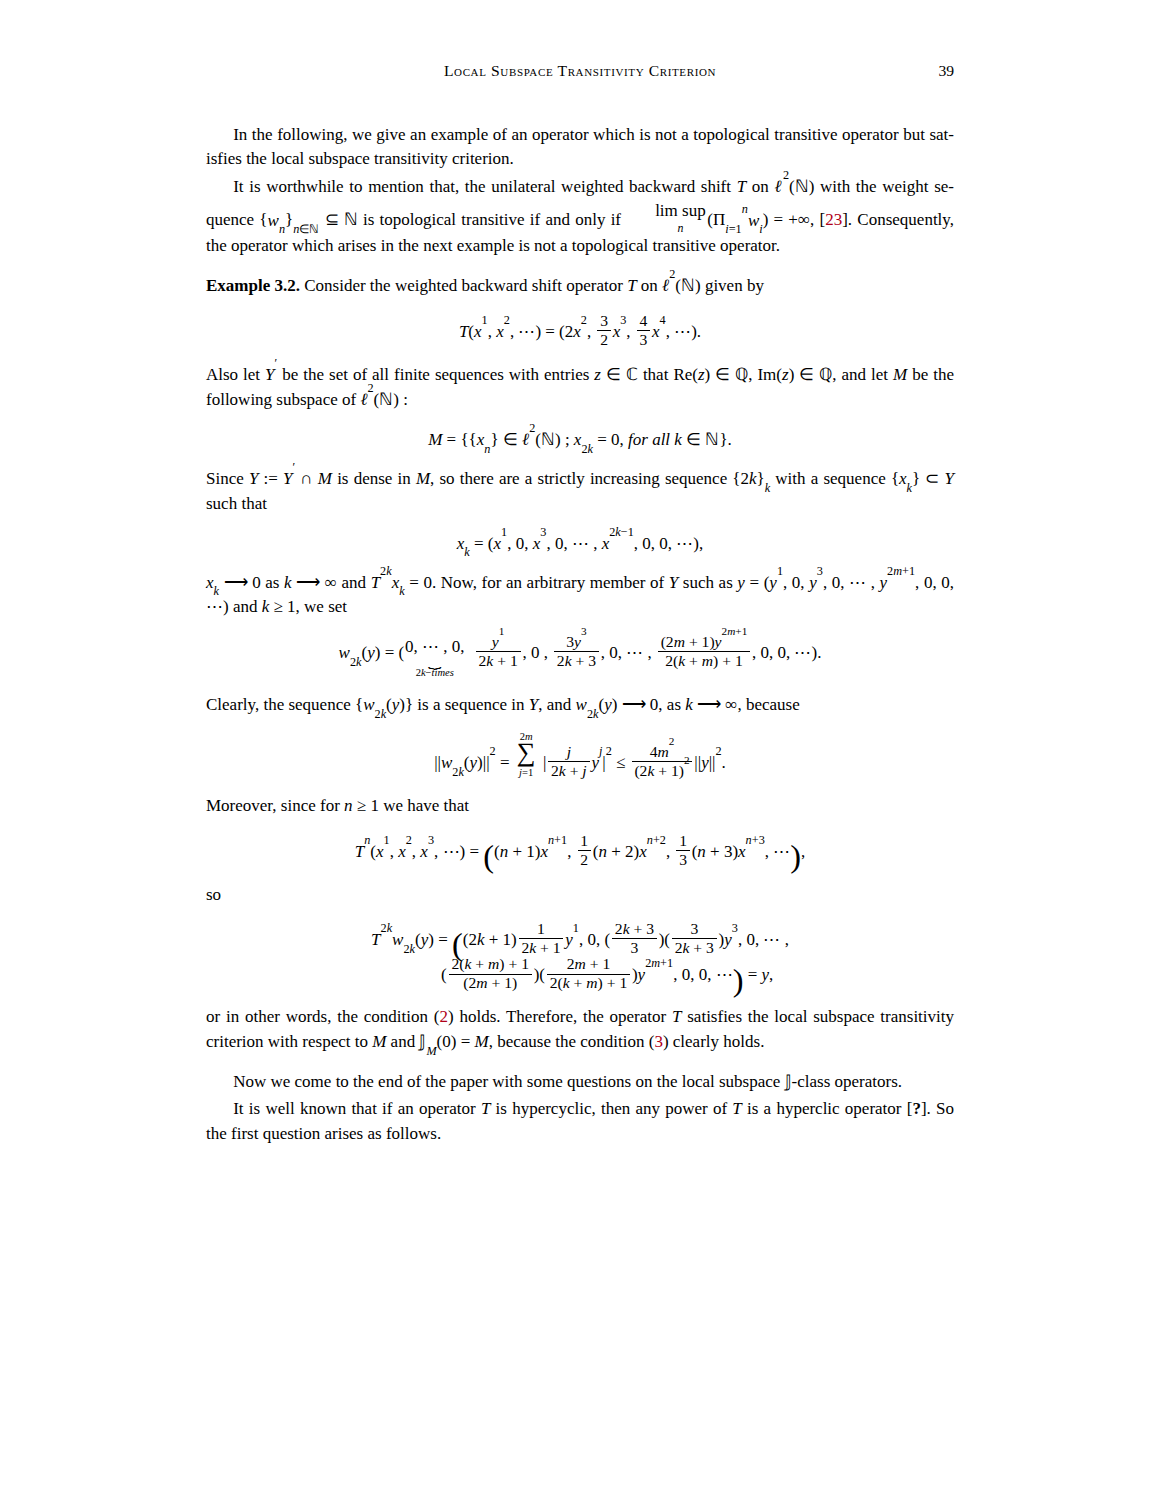Local Subspace Transitivity Criterion 39
In the following, we give an example of an operator which is not a topological transitive operator but satisfies the local subspace transitivity criterion.
It is worthwhile to mention that, the unilateral weighted backward shift T on ℓ2(ℕ) with the weight sequence {wn}n∈ℕ ⊆ ℕ is topological transitive if and only if lim sup n(Πi=1nwi) = +∞, [23]. Consequently, the operator which arises in the next example is not a topological transitive operator.
Example 3.2. Consider the weighted backward shift operator T on ℓ2(ℕ) given by
T(x1, x2, ⋯) = (2x2, 32 x3, 43 x4, ⋯).
Also let Y′ be the set of all finite sequences with entries z ∈ ℂ that Re(z) ∈ ℚ, Im(z) ∈ ℚ, and let M be the following subspace of ℓ2(ℕ) :
M = {{xn} ∈ ℓ2(ℕ) ; x2k = 0, for all k ∈ ℕ}.
Since Y := Y′ ∩ M is dense in M, so there are a strictly increasing sequence {2k}k with a sequence {xk} ⊂ Y such that
xk = (x1, 0, x3, 0, ⋯ , x2k−1, 0, 0, ⋯),
xk ⟶ 0 as k ⟶ ∞ and T2kxk = 0. Now, for an arbitrary member of Y such as y = (y1, 0, y3, 0, ⋯ , y2m+1, 0, 0, ⋯) and k ≥ 1, we set
w2k(y) = (0, ⋯ , 0,⏟2k−times y12k + 1, 0 , 3y32k + 3, 0, ⋯ , (2m + 1)y2m+12(k + m) + 1, 0, 0, ⋯).
Clearly, the sequence {w2k(y)} is a sequence in Y, and w2k(y) ⟶ 0, as k ⟶ ∞, because
||w2k(y)||2 = 2m∑j=1 |j 2k + j yj|2 ≤ 4m2(2k + 1)2||y||2.
Moreover, since for n ≥ 1 we have that
Tn(x1, x2, x3, ⋯) = ((n + 1)xn+1, 12(n + 2)xn+2, 13(n + 3)xn+3, ⋯),
so
T2kw2k(y) = ((2k + 1)12k + 1 y1, 0, (2k + 33)(32k + 3)y3, 0, ⋯ , (2(k + m) + 1(2m + 1))(2m + 12(k + m) + 1)y2m+1, 0, 0, ⋯) = y,
or in other words, the condition (2) holds. Therefore, the operator T satisfies the local subspace transitivity criterion with respect to M and 𝕁M(0) = M, because the condition (3) clearly holds.
Now we come to the end of the paper with some questions on the local subspace 𝕁-class operators.
It is well known that if an operator T is hypercyclic, then any power of T is a hyperclic operator [?]. So the first question arises as follows.